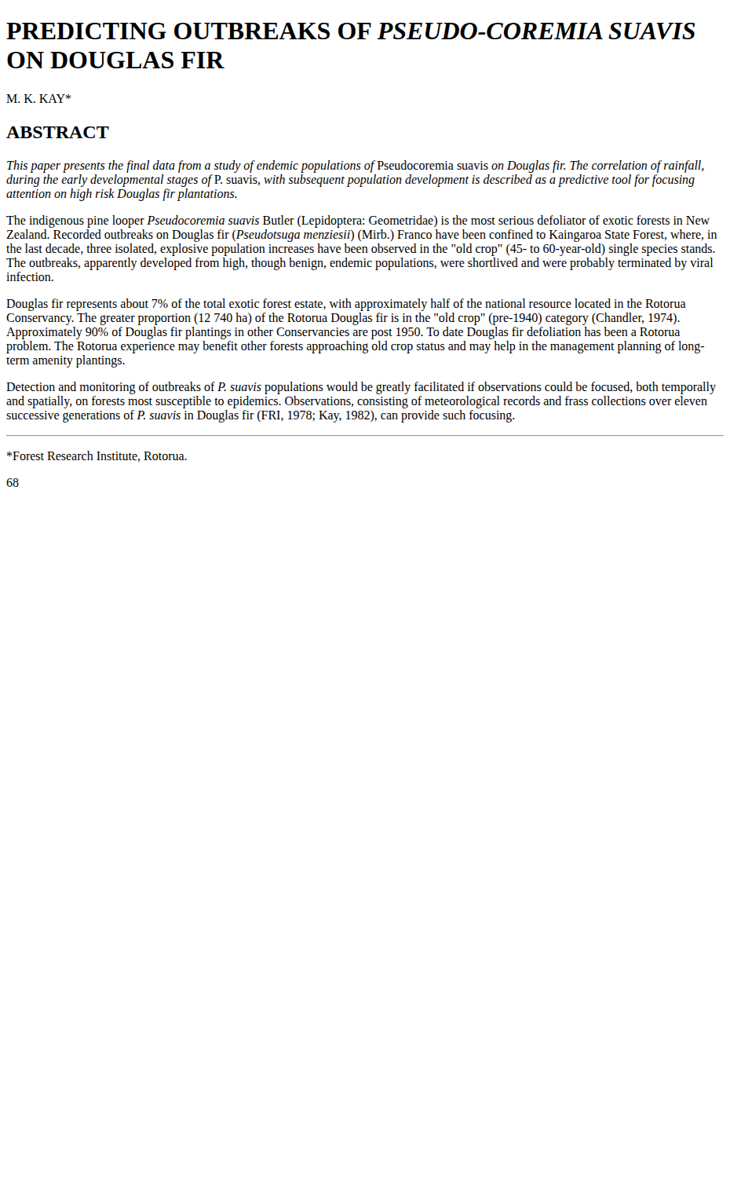PREDICTING OUTBREAKS OF PSEUDO-COREMIA SUAVIS ON DOUGLAS FIR
M. K. KAY*
ABSTRACT
This paper presents the final data from a study of endemic populations of Pseudocoremia suavis on Douglas fir. The correlation of rainfall, during the early developmental stages of P. suavis, with subsequent population development is described as a predictive tool for focusing attention on high risk Douglas fir plantations.
The indigenous pine looper Pseudocoremia suavis Butler (Lepidoptera: Geometridae) is the most serious defoliator of exotic forests in New Zealand. Recorded outbreaks on Douglas fir (Pseudotsuga menziesii) (Mirb.) Franco have been confined to Kaingaroa State Forest, where, in the last decade, three isolated, explosive population increases have been observed in the "old crop" (45- to 60-year-old) single species stands. The outbreaks, apparently developed from high, though benign, endemic populations, were shortlived and were probably terminated by viral infection.
Douglas fir represents about 7% of the total exotic forest estate, with approximately half of the national resource located in the Rotorua Conservancy. The greater proportion (12 740 ha) of the Rotorua Douglas fir is in the "old crop" (pre-1940) category (Chandler, 1974). Approximately 90% of Douglas fir plantings in other Conservancies are post 1950. To date Douglas fir defoliation has been a Rotorua problem. The Rotorua experience may benefit other forests approaching old crop status and may help in the management planning of long-term amenity plantings.
Detection and monitoring of outbreaks of P. suavis populations would be greatly facilitated if observations could be focused, both temporally and spatially, on forests most susceptible to epidemics. Observations, consisting of meteorological records and frass collections over eleven successive generations of P. suavis in Douglas fir (FRI, 1978; Kay, 1982), can provide such focusing.
*Forest Research Institute, Rotorua.
68